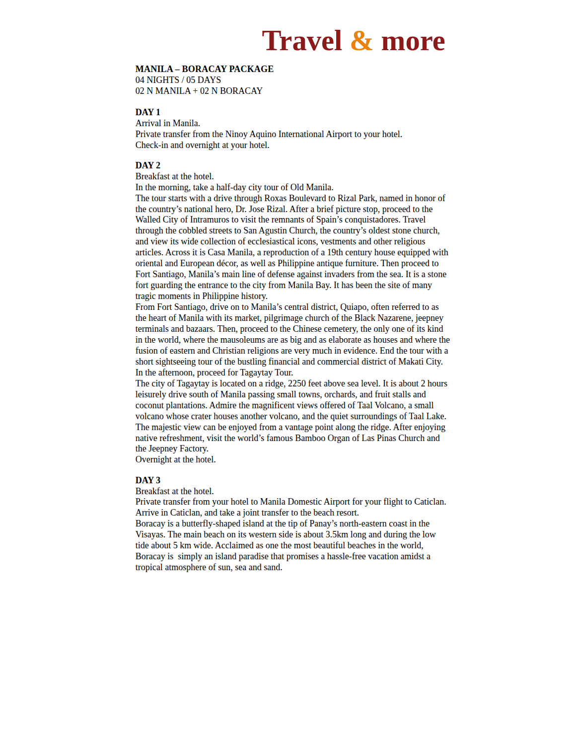Travel & more
MANILA – BORACAY PACKAGE
04 NIGHTS / 05 DAYS
02 N MANILA + 02 N BORACAY
DAY 1
Arrival in Manila.
Private transfer from the Ninoy Aquino International Airport to your hotel.
Check-in and overnight at your hotel.
DAY 2
Breakfast at the hotel.
In the morning, take a half-day city tour of Old Manila.
The tour starts with a drive through Roxas Boulevard to Rizal Park, named in honor of the country’s national hero, Dr. Jose Rizal. After a brief picture stop, proceed to the Walled City of Intramuros to visit the remnants of Spain’s conquistadores. Travel through the cobbled streets to San Agustin Church, the country’s oldest stone church, and view its wide collection of ecclesiastical icons, vestments and other religious articles. Across it is Casa Manila, a reproduction of a 19th century house equipped with oriental and European décor, as well as Philippine antique furniture. Then proceed to Fort Santiago, Manila’s main line of defense against invaders from the sea. It is a stone fort guarding the entrance to the city from Manila Bay. It has been the site of many tragic moments in Philippine history.
From Fort Santiago, drive on to Manila’s central district, Quiapo, often referred to as the heart of Manila with its market, pilgrimage church of the Black Nazarene, jeepney terminals and bazaars. Then, proceed to the Chinese cemetery, the only one of its kind in the world, where the mausoleums are as big and as elaborate as houses and where the fusion of eastern and Christian religions are very much in evidence. End the tour with a short sightseeing tour of the bustling financial and commercial district of Makati City.
In the afternoon, proceed for Tagaytay Tour.
The city of Tagaytay is located on a ridge, 2250 feet above sea level. It is about 2 hours leisurely drive south of Manila passing small towns, orchards, and fruit stalls and coconut plantations. Admire the magnificent views offered of Taal Volcano, a small volcano whose crater houses another volcano, and the quiet surroundings of Taal Lake. The majestic view can be enjoyed from a vantage point along the ridge. After enjoying native refreshment, visit the world’s famous Bamboo Organ of Las Pinas Church and the Jeepney Factory.
Overnight at the hotel.
DAY 3
Breakfast at the hotel.
Private transfer from your hotel to Manila Domestic Airport for your flight to Caticlan.
Arrive in Caticlan, and take a joint transfer to the beach resort.
Boracay is a butterfly-shaped island at the tip of Panay’s north-eastern coast in the Visayas. The main beach on its western side is about 3.5km long and during the low tide about 5 km wide. Acclaimed as one the most beautiful beaches in the world, Boracay is simply an island paradise that promises a hassle-free vacation amidst a tropical atmosphere of sun, sea and sand.